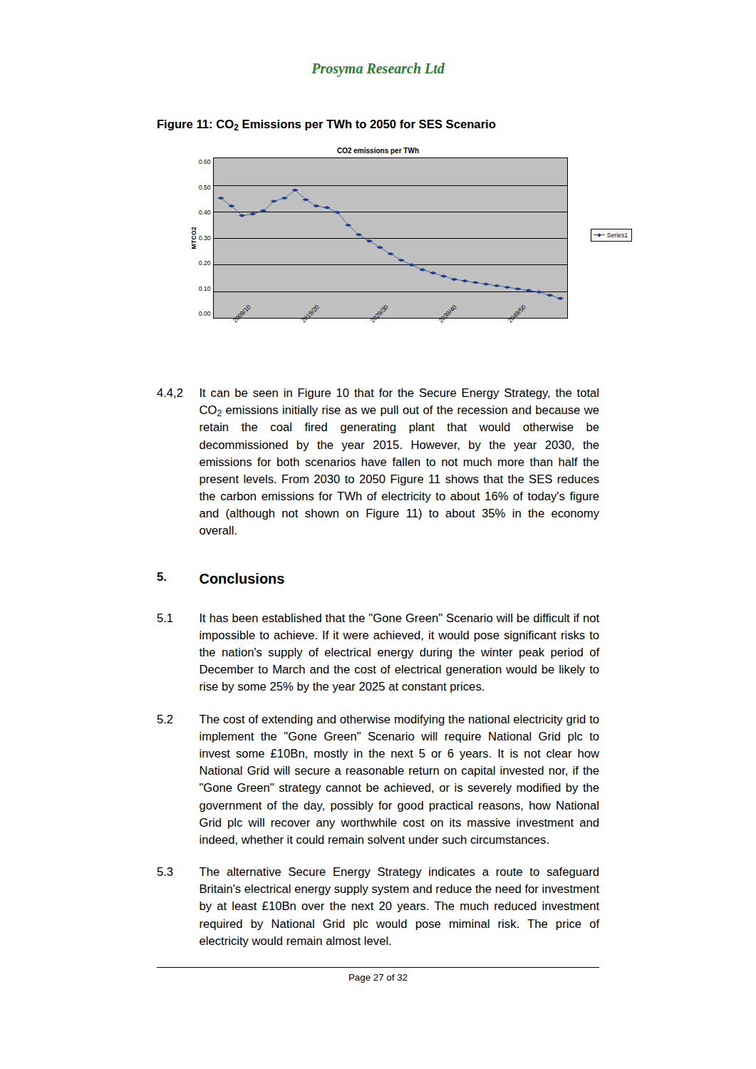Prosyma Research Ltd
Figure 11: CO2 Emissions per TWh to 2050 for SES Scenario
CO2 emissions per TWh
MTCO2
0.60
0.50
0.40
0.30
0.20
0.10
0.00
Series1
2009/10 2019/20 2029/30 2039/40 2049/50
4.4,2
It can be seen in Figure 10 that for the Secure Energy Strategy, the total CO2 emissions initially rise as we pull out of the recession and because we retain the coal fired generating plant that would otherwise be decommissioned by the year 2015. However, by the year 2030, the emissions for both scenarios have fallen to not much more than half the present levels. From 2030 to 2050 Figure 11 shows that the SES reduces the carbon emissions for TWh of electricity to about 16% of today's figure and (although not shown on Figure 11) to about 35% in the economy overall.
5. Conclusions
5.1
It has been established that the "Gone Green" Scenario will be difficult if not impossible to achieve. If it were achieved, it would pose significant risks to the nation's supply of electrical energy during the winter peak period of December to March and the cost of electrical generation would be likely to rise by some 25% by the year 2025 at constant prices.
5.2
The cost of extending and otherwise modifying the national electricity grid to implement the "Gone Green" Scenario will require National Grid plc to invest some £10Bn, mostly in the next 5 or 6 years. It is not clear how National Grid will secure a reasonable return on capital invested nor, if the "Gone Green" strategy cannot be achieved, or is severely modified by the government of the day, possibly for good practical reasons, how National Grid plc will recover any worthwhile cost on its massive investment and indeed, whether it could remain solvent under such circumstances.
5.3
The alternative Secure Energy Strategy indicates a route to safeguard Britain's electrical energy supply system and reduce the need for investment by at least £10Bn over the next 20 years. The much reduced investment required by National Grid plc would pose miminal risk. The price of electricity would remain almost level.
Page 27 of 32